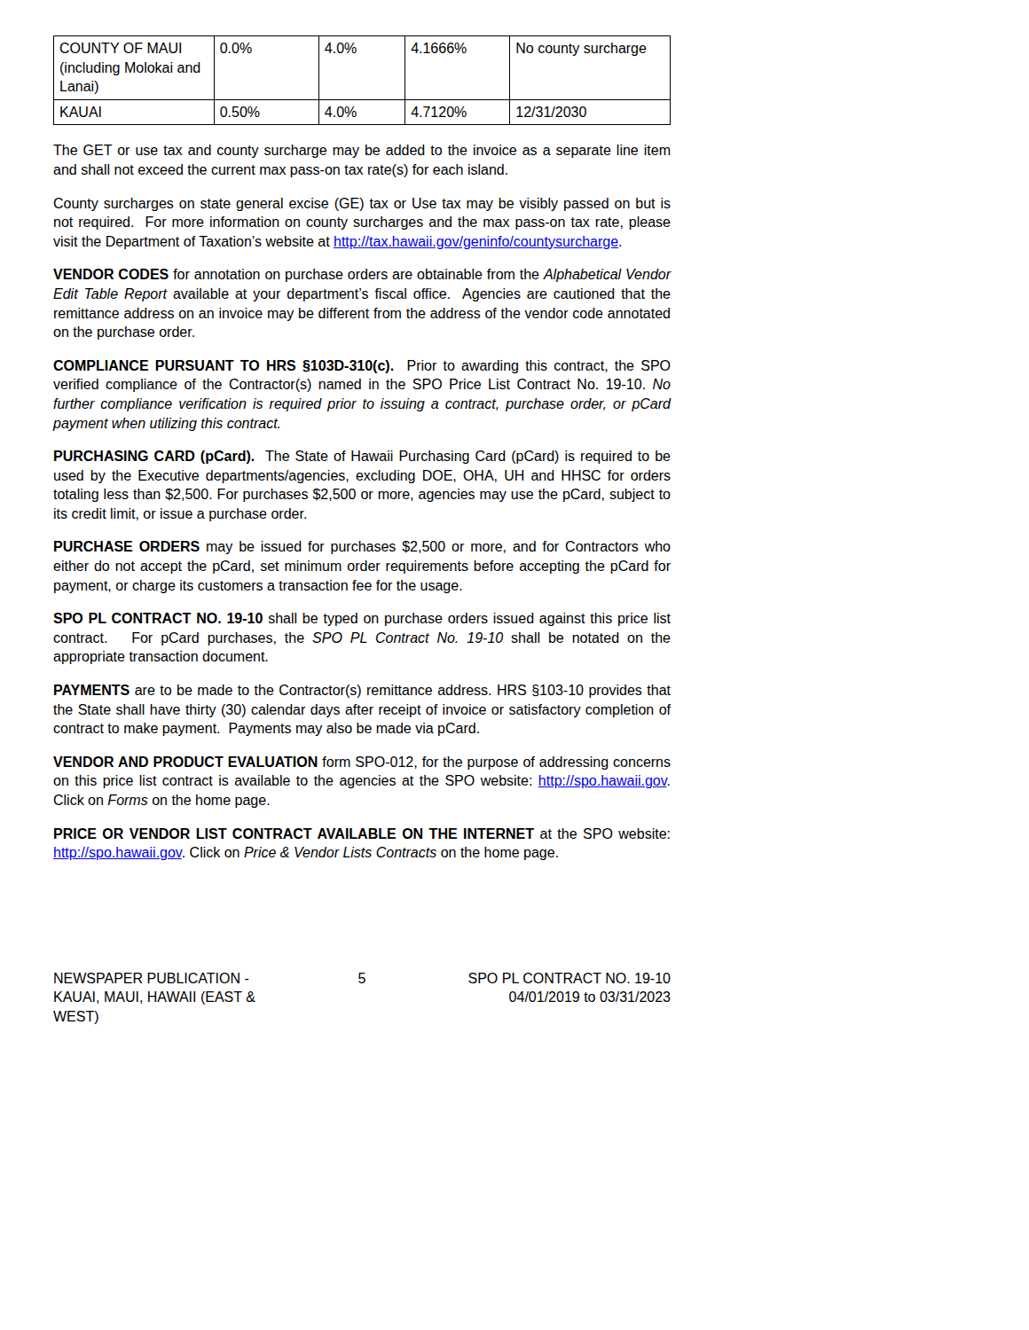| COUNTY OF MAUI (including Molokai and Lanai) | 0.0% | 4.0% | 4.1666% | No county surcharge |
| KAUAI | 0.50% | 4.0% | 4.7120% | 12/31/2030 |
The GET or use tax and county surcharge may be added to the invoice as a separate line item and shall not exceed the current max pass-on tax rate(s) for each island.
County surcharges on state general excise (GE) tax or Use tax may be visibly passed on but is not required. For more information on county surcharges and the max pass-on tax rate, please visit the Department of Taxation’s website at http://tax.hawaii.gov/geninfo/countysurcharge.
VENDOR CODES for annotation on purchase orders are obtainable from the Alphabetical Vendor Edit Table Report available at your department’s fiscal office. Agencies are cautioned that the remittance address on an invoice may be different from the address of the vendor code annotated on the purchase order.
COMPLIANCE PURSUANT TO HRS §103D-310(c). Prior to awarding this contract, the SPO verified compliance of the Contractor(s) named in the SPO Price List Contract No. 19-10. No further compliance verification is required prior to issuing a contract, purchase order, or pCard payment when utilizing this contract.
PURCHASING CARD (pCard). The State of Hawaii Purchasing Card (pCard) is required to be used by the Executive departments/agencies, excluding DOE, OHA, UH and HHSC for orders totaling less than $2,500. For purchases $2,500 or more, agencies may use the pCard, subject to its credit limit, or issue a purchase order.
PURCHASE ORDERS may be issued for purchases $2,500 or more, and for Contractors who either do not accept the pCard, set minimum order requirements before accepting the pCard for payment, or charge its customers a transaction fee for the usage.
SPO PL CONTRACT NO. 19-10 shall be typed on purchase orders issued against this price list contract. For pCard purchases, the SPO PL Contract No. 19-10 shall be notated on the appropriate transaction document.
PAYMENTS are to be made to the Contractor(s) remittance address. HRS §103-10 provides that the State shall have thirty (30) calendar days after receipt of invoice or satisfactory completion of contract to make payment. Payments may also be made via pCard.
VENDOR AND PRODUCT EVALUATION form SPO-012, for the purpose of addressing concerns on this price list contract is available to the agencies at the SPO website: http://spo.hawaii.gov. Click on Forms on the home page.
PRICE OR VENDOR LIST CONTRACT AVAILABLE ON THE INTERNET at the SPO website: http://spo.hawaii.gov. Click on Price & Vendor Lists Contracts on the home page.
| NEWSPAPER PUBLICATION - KAUAI, MAUI, HAWAII (EAST & WEST) | 5 | SPO PL CONTRACT NO. 19-10 04/01/2019 to 03/31/2023 |